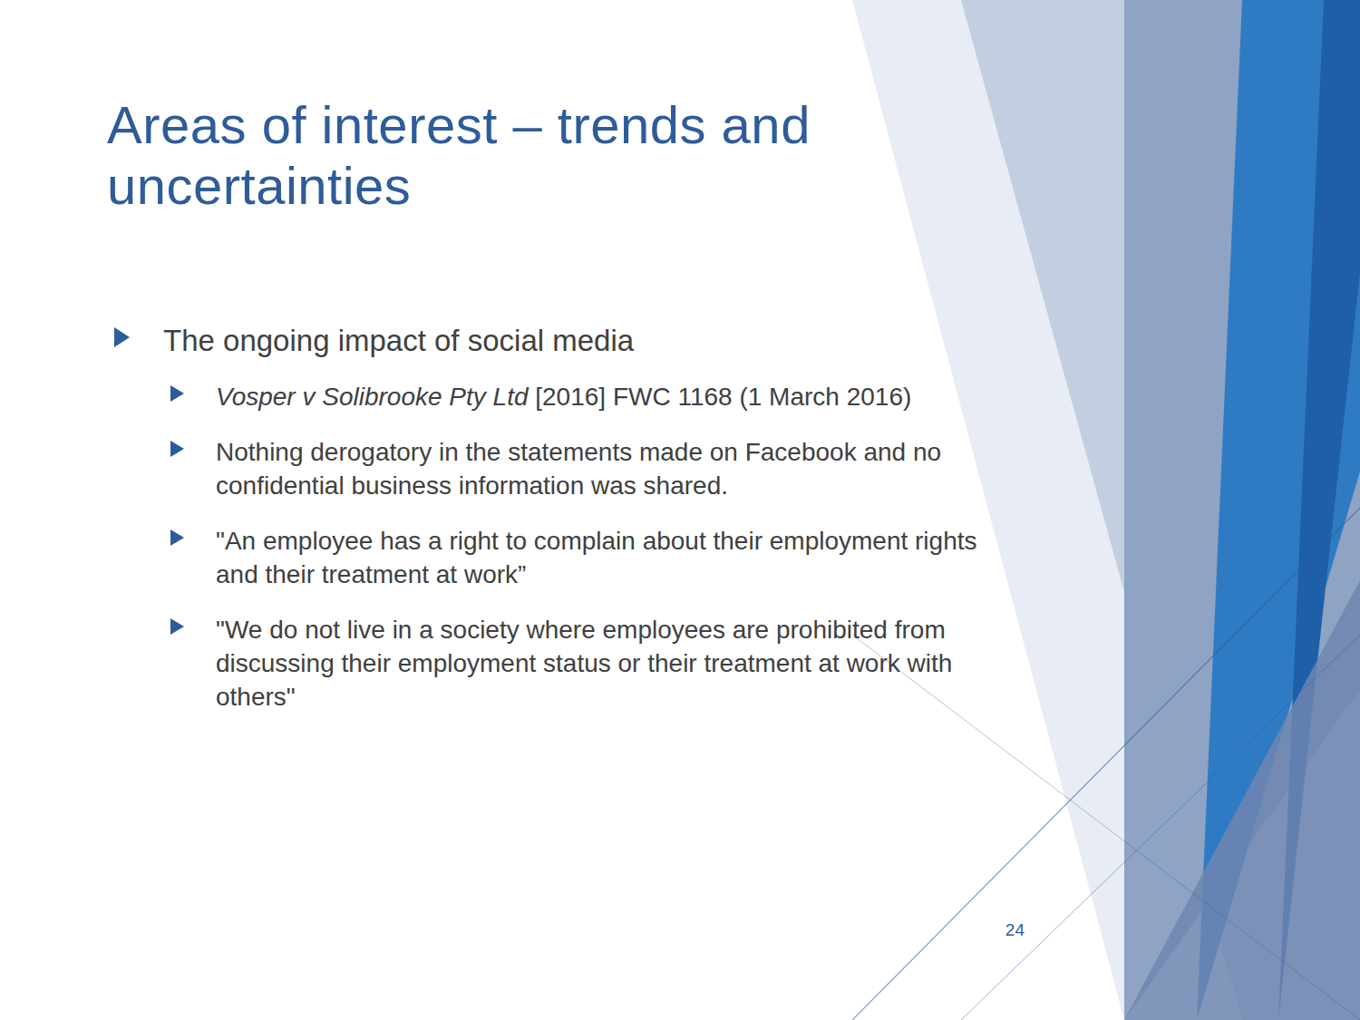Areas of interest – trends and uncertainties
The ongoing impact of social media
Vosper v Solibrooke Pty Ltd [2016] FWC 1168 (1 March 2016)
Nothing derogatory in the statements made on Facebook and no confidential business information was shared.
"An employee has a right to complain about their employment rights and their treatment at work”
"We do not live in a society where employees are prohibited from discussing their employment status or their treatment at work with others"
24